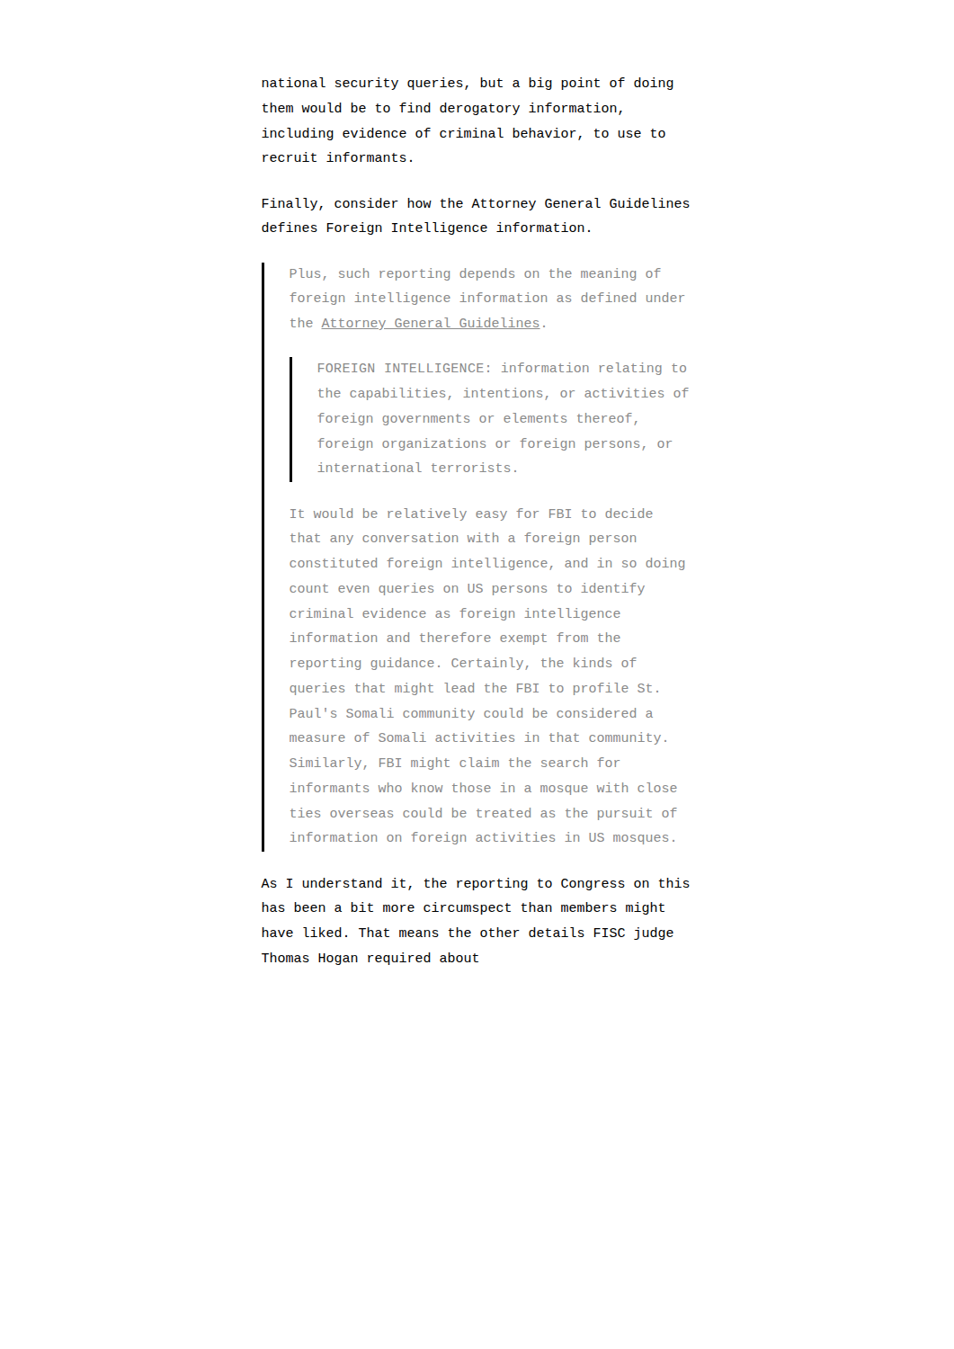national security queries, but a big point of doing them would be to find derogatory information, including evidence of criminal behavior, to use to recruit informants.
Finally, consider how the Attorney General Guidelines defines Foreign Intelligence information.
Plus, such reporting depends on the meaning of foreign intelligence information as defined under the Attorney General Guidelines.
FOREIGN INTELLIGENCE: information relating to the capabilities, intentions, or activities of foreign governments or elements thereof, foreign organizations or foreign persons, or international terrorists.
It would be relatively easy for FBI to decide that any conversation with a foreign person constituted foreign intelligence, and in so doing count even queries on US persons to identify criminal evidence as foreign intelligence information and therefore exempt from the reporting guidance. Certainly, the kinds of queries that might lead the FBI to profile St. Paul's Somali community could be considered a measure of Somali activities in that community. Similarly, FBI might claim the search for informants who know those in a mosque with close ties overseas could be treated as the pursuit of information on foreign activities in US mosques.
As I understand it, the reporting to Congress on this has been a bit more circumspect than members might have liked. That means the other details FISC judge Thomas Hogan required about